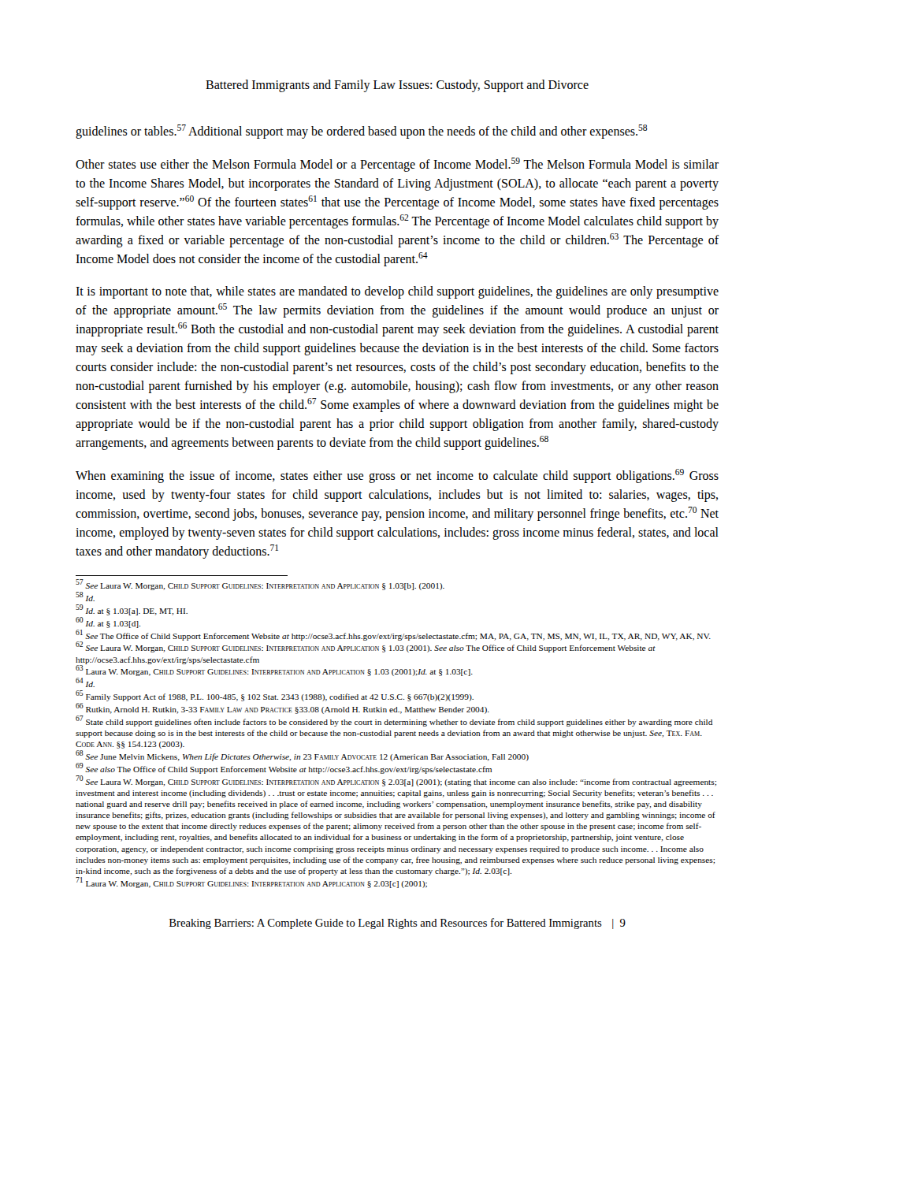Battered Immigrants and Family Law Issues: Custody, Support and Divorce
guidelines or tables.57 Additional support may be ordered based upon the needs of the child and other expenses.58
Other states use either the Melson Formula Model or a Percentage of Income Model.59 The Melson Formula Model is similar to the Income Shares Model, but incorporates the Standard of Living Adjustment (SOLA), to allocate “each parent a poverty self-support reserve.”60 Of the fourteen states61 that use the Percentage of Income Model, some states have fixed percentages formulas, while other states have variable percentages formulas.62 The Percentage of Income Model calculates child support by awarding a fixed or variable percentage of the non-custodial parent’s income to the child or children.63 The Percentage of Income Model does not consider the income of the custodial parent.64
It is important to note that, while states are mandated to develop child support guidelines, the guidelines are only presumptive of the appropriate amount.65 The law permits deviation from the guidelines if the amount would produce an unjust or inappropriate result.66 Both the custodial and non-custodial parent may seek deviation from the guidelines. A custodial parent may seek a deviation from the child support guidelines because the deviation is in the best interests of the child. Some factors courts consider include: the non-custodial parent’s net resources, costs of the child’s post secondary education, benefits to the non-custodial parent furnished by his employer (e.g. automobile, housing); cash flow from investments, or any other reason consistent with the best interests of the child.67 Some examples of where a downward deviation from the guidelines might be appropriate would be if the non-custodial parent has a prior child support obligation from another family, shared-custody arrangements, and agreements between parents to deviate from the child support guidelines.68
When examining the issue of income, states either use gross or net income to calculate child support obligations.69 Gross income, used by twenty-four states for child support calculations, includes but is not limited to: salaries, wages, tips, commission, overtime, second jobs, bonuses, severance pay, pension income, and military personnel fringe benefits, etc.70 Net income, employed by twenty-seven states for child support calculations, includes: gross income minus federal, states, and local taxes and other mandatory deductions.71
57 See Laura W. Morgan, Child Support Guidelines: Interpretation and Application § 1.03[b]. (2001).
58 Id.
59 Id. at § 1.03[a]. DE, MT, HI.
60 Id. at § 1.03[d].
61 See The Office of Child Support Enforcement Website at http://ocse3.acf.hhs.gov/ext/irg/sps/selectastate.cfm; MA, PA, GA, TN, MS, MN, WI, IL, TX, AR, ND, WY, AK, NV.
62 See Laura W. Morgan, Child Support Guidelines: Interpretation and Application § 1.03 (2001). See also The Office of Child Support Enforcement Website at http://ocse3.acf.hhs.gov/ext/irg/sps/selectastate.cfm
63 Laura W. Morgan, Child Support Guidelines: Interpretation and Application § 1.03 (2001);Id. at § 1.03[c].
64 Id.
65 Family Support Act of 1988, P.L. 100-485, § 102 Stat. 2343 (1988), codified at 42 U.S.C. § 667(b)(2)(1999).
66 Rutkin, Arnold H. Rutkin, 3-33 Family Law and Practice §33.08 (Arnold H. Rutkin ed., Matthew Bender 2004).
67 State child support guidelines often include factors to be considered by the court in determining whether to deviate from child support guidelines either by awarding more child support because doing so is in the best interests of the child or because the non-custodial parent needs a deviation from an award that might otherwise be unjust. See, Tex. Fam. Code Ann. §§ 154.123 (2003).
68 See June Melvin Mickens, When Life Dictates Otherwise, in 23 Family Advocate 12 (American Bar Association, Fall 2000)
69 See also The Office of Child Support Enforcement Website at http://ocse3.acf.hhs.gov/ext/irg/sps/selectastate.cfm
70 See Laura W. Morgan, Child Support Guidelines: Interpretation and Application § 2.03[a] (2001); (stating that income can also include: “income from contractual agreements; investment and interest income (including dividends) . . .trust or estate income; annuities; capital gains, unless gain is nonrecurring; Social Security benefits; veteran’s benefits . . . national guard and reserve drill pay; benefits received in place of earned income, including workers’ compensation, unemployment insurance benefits, strike pay, and disability insurance benefits; gifts, prizes, education grants (including fellowships or subsidies that are available for personal living expenses), and lottery and gambling winnings; income of new spouse to the extent that income directly reduces expenses of the parent; alimony received from a person other than the other spouse in the present case; income from self-employment, including rent, royalties, and benefits allocated to an individual for a business or undertaking in the form of a proprietorship, partnership, joint venture, close corporation, agency, or independent contractor, such income comprising gross receipts minus ordinary and necessary expenses required to produce such income. . . Income also includes non-money items such as: employment perquisites, including use of the company car, free housing, and reimbursed expenses where such reduce personal living expenses; in-kind income, such as the forgiveness of a debts and the use of property at less than the customary charge.”); Id. 2.03[c].
71 Laura W. Morgan, Child Support Guidelines: Interpretation and Application § 2.03[c] (2001);
Breaking Barriers: A Complete Guide to Legal Rights and Resources for Battered Immigrants | 9